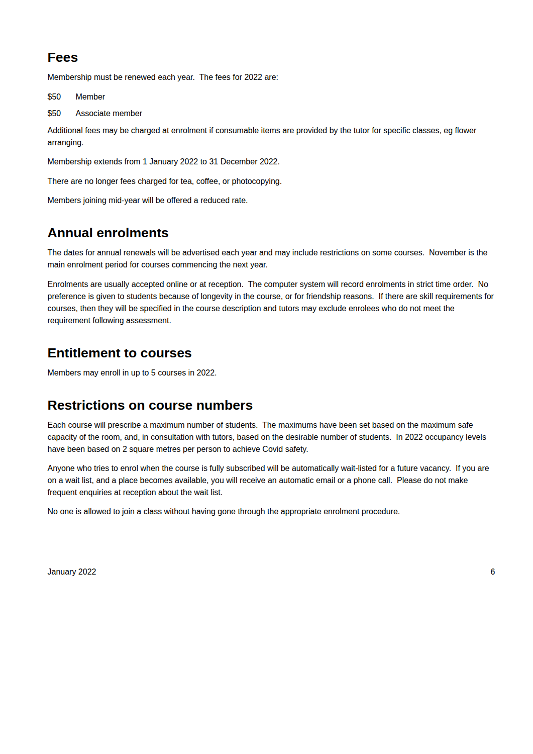Fees
Membership must be renewed each year. The fees for 2022 are:
$50 Member
$50 Associate member
Additional fees may be charged at enrolment if consumable items are provided by the tutor for specific classes, eg flower arranging.
Membership extends from 1 January 2022 to 31 December 2022.
There are no longer fees charged for tea, coffee, or photocopying.
Members joining mid-year will be offered a reduced rate.
Annual enrolments
The dates for annual renewals will be advertised each year and may include restrictions on some courses. November is the main enrolment period for courses commencing the next year.
Enrolments are usually accepted online or at reception. The computer system will record enrolments in strict time order. No preference is given to students because of longevity in the course, or for friendship reasons. If there are skill requirements for courses, then they will be specified in the course description and tutors may exclude enrolees who do not meet the requirement following assessment.
Entitlement to courses
Members may enroll in up to 5 courses in 2022.
Restrictions on course numbers
Each course will prescribe a maximum number of students. The maximums have been set based on the maximum safe capacity of the room, and, in consultation with tutors, based on the desirable number of students. In 2022 occupancy levels have been based on 2 square metres per person to achieve Covid safety.
Anyone who tries to enrol when the course is fully subscribed will be automatically wait-listed for a future vacancy. If you are on a wait list, and a place becomes available, you will receive an automatic email or a phone call. Please do not make frequent enquiries at reception about the wait list.
No one is allowed to join a class without having gone through the appropriate enrolment procedure.
January 2022
6